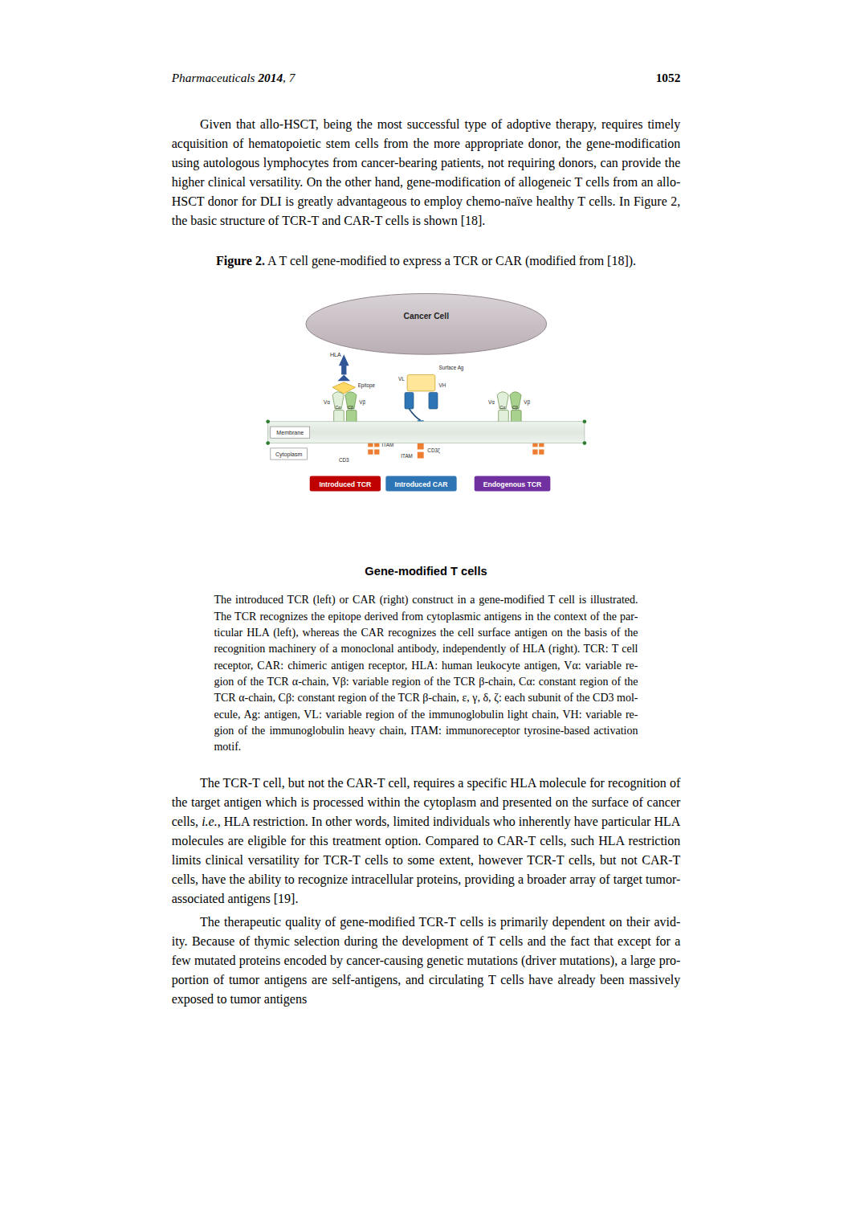Pharmaceuticals 2014, 7 1052
Given that allo-HSCT, being the most successful type of adoptive therapy, requires timely acquisition of hematopoietic stem cells from the more appropriate donor, the gene-modification using autologous lymphocytes from cancer-bearing patients, not requiring donors, can provide the higher clinical versatility. On the other hand, gene-modification of allogeneic T cells from an allo-HSCT donor for DLI is greatly advantageous to employ chemo-naïve healthy T cells. In Figure 2, the basic structure of TCR-T and CAR-T cells is shown [18].
Figure 2. A T cell gene-modified to express a TCR or CAR (modified from [18]).
Cancer Cell HLA Epitope Surface Ag Vα Vβ Cα Cβ δ ε ε γ ζ ζ ITAM CD3 VL VH Transmembrane /Signaling domain ITAM CD3ζ Vα Vβ Cα Cβ δ ε ε γ ζ ζ Membrane Cytoplasm Introduced TCR Introduced CAR Endogenous TCR
Gene-modified T cells
The introduced TCR (left) or CAR (right) construct in a gene-modified T cell is illustrated. The TCR recognizes the epitope derived from cytoplasmic antigens in the context of the particular HLA (left), whereas the CAR recognizes the cell surface antigen on the basis of the recognition machinery of a monoclonal antibody, independently of HLA (right). TCR: T cell receptor, CAR: chimeric antigen receptor, HLA: human leukocyte antigen, Vα: variable region of the TCR α-chain, Vβ: variable region of the TCR β-chain, Cα: constant region of the TCR α-chain, Cβ: constant region of the TCR β-chain, ε, γ, δ, ζ: each subunit of the CD3 molecule, Ag: antigen, VL: variable region of the immunoglobulin light chain, VH: variable region of the immunoglobulin heavy chain, ITAM: immunoreceptor tyrosine-based activation motif.
The TCR-T cell, but not the CAR-T cell, requires a specific HLA molecule for recognition of the target antigen which is processed within the cytoplasm and presented on the surface of cancer cells, i.e., HLA restriction. In other words, limited individuals who inherently have particular HLA molecules are eligible for this treatment option. Compared to CAR-T cells, such HLA restriction limits clinical versatility for TCR-T cells to some extent, however TCR-T cells, but not CAR-T cells, have the ability to recognize intracellular proteins, providing a broader array of target tumor-associated antigens [19].
The therapeutic quality of gene-modified TCR-T cells is primarily dependent on their avidity. Because of thymic selection during the development of T cells and the fact that except for a few mutated proteins encoded by cancer-causing genetic mutations (driver mutations), a large proportion of tumor antigens are self-antigens, and circulating T cells have already been massively exposed to tumor antigens